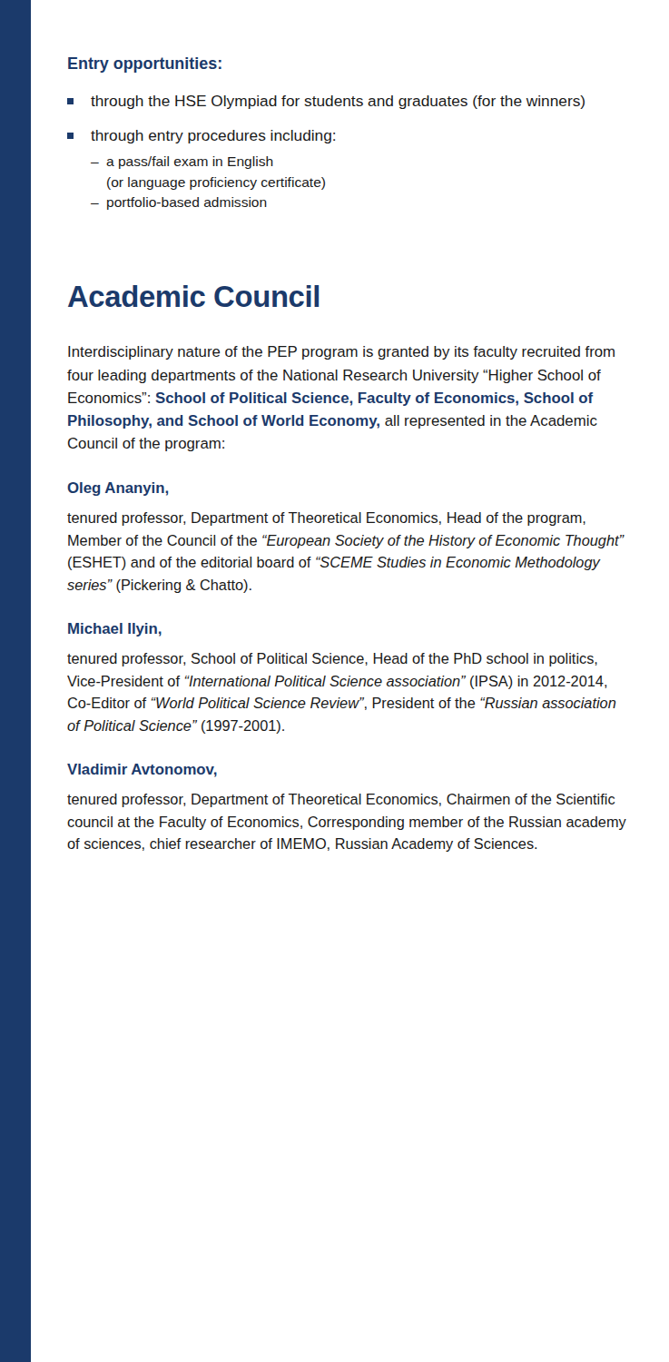Entry opportunities:
through the HSE Olympiad for students and graduates (for the winners)
through entry procedures including:
a pass/fail exam in English
(or language proficiency certificate)
portfolio-based admission
Academic Council
Interdisciplinary nature of the PEP program is granted by its faculty recruited from four leading departments of the National Research University “Higher School of Economics”: School of Political Science, Faculty of Economics, School of Philosophy, and School of World Economy, all represented in the Academic Council of the program:
Oleg Ananyin,
tenured professor, Department of Theoretical Economics, Head of the program, Member of the Council of the “European Society of the History of Economic Thought” (ESHET) and of the editorial board of “SCEME Studies in Economic Methodology series” (Pickering & Chatto).
Michael Ilyin,
tenured professor, School of Political Science, Head of the PhD school in politics, Vice-President of “International Political Science association” (IPSA) in 2012-2014, Co-Editor of “World Political Science Review”, President of the “Russian association of Political Science” (1997-2001).
Vladimir Avtonomov,
tenured professor, Department of Theoretical Economics, Chairmen of the Scientific council at the Faculty of Economics, Corresponding member of the Russian academy of sciences, chief researcher of IMEMO, Russian Academy of Sciences.